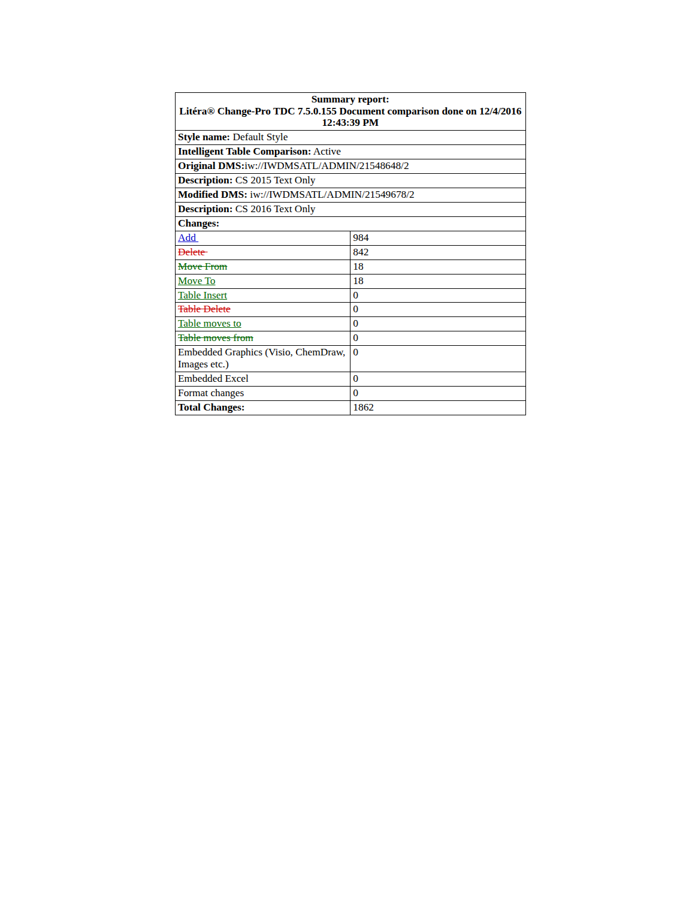| Summary report: Litéra® Change-Pro TDC 7.5.0.155 Document comparison done on 12/4/2016 12:43:39 PM |
| Style name: Default Style |
| Intelligent Table Comparison: Active |
| Original DMS: iw://IWDMSATL/ADMIN/21548648/2 |
| Description: CS 2015 Text Only |
| Modified DMS: iw://IWDMSATL/ADMIN/21549678/2 |
| Description: CS 2016 Text Only |
| Changes: |
| Add | 984 |
| Delete | 842 |
| Move From | 18 |
| Move To | 18 |
| Table Insert | 0 |
| Table Delete | 0 |
| Table moves to | 0 |
| Table moves from | 0 |
| Embedded Graphics (Visio, ChemDraw, Images etc.) | 0 |
| Embedded Excel | 0 |
| Format changes | 0 |
| Total Changes: | 1862 |